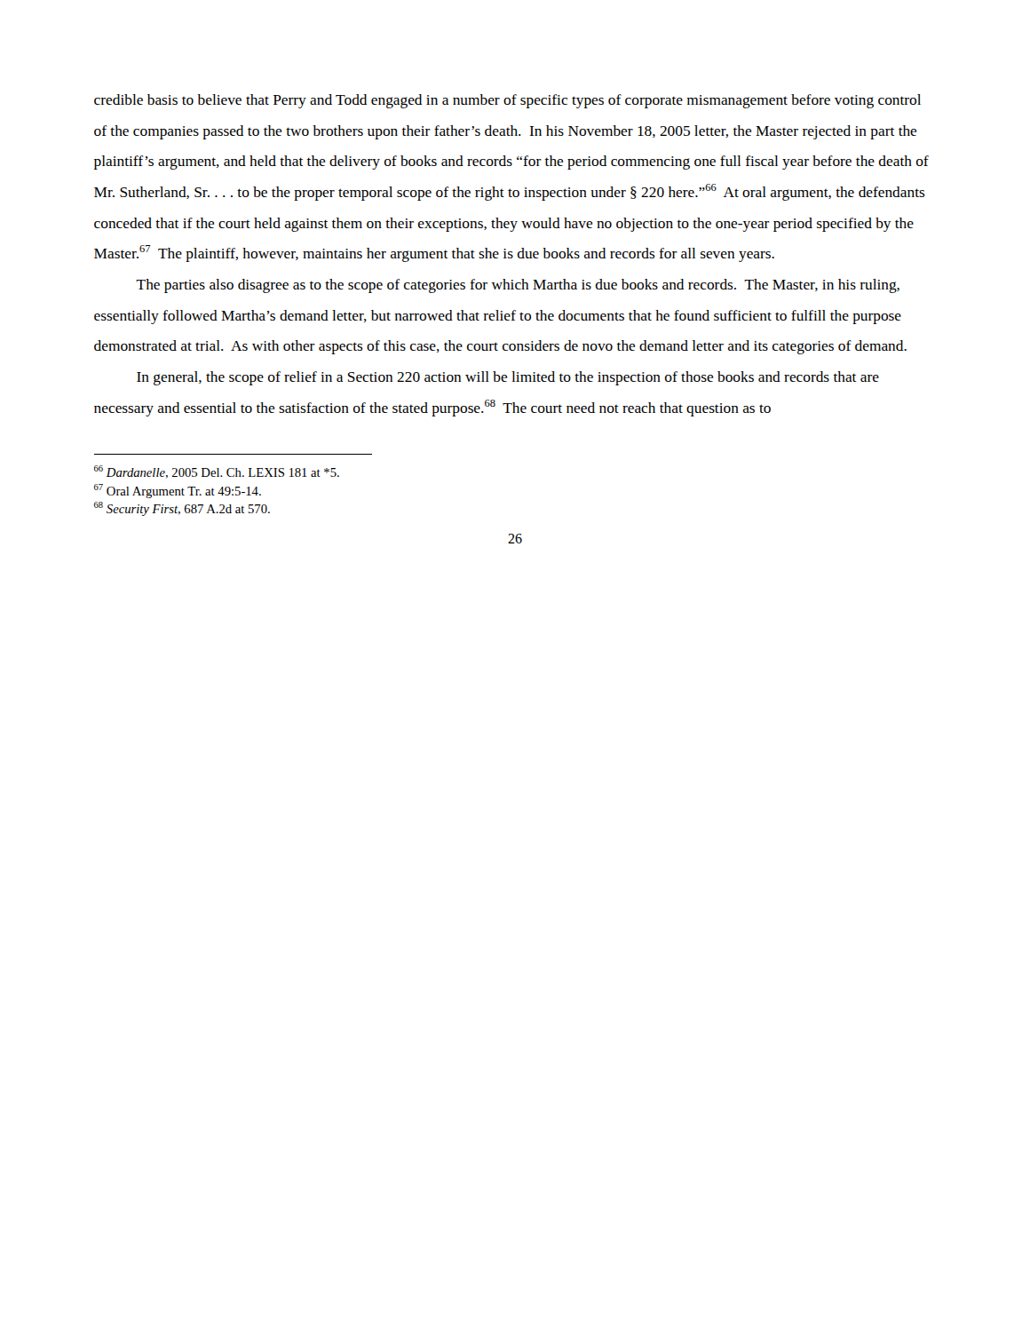credible basis to believe that Perry and Todd engaged in a number of specific types of corporate mismanagement before voting control of the companies passed to the two brothers upon their father’s death. In his November 18, 2005 letter, the Master rejected in part the plaintiff’s argument, and held that the delivery of books and records “for the period commencing one full fiscal year before the death of Mr. Sutherland, Sr. . . . to be the proper temporal scope of the right to inspection under § 220 here.”66 At oral argument, the defendants conceded that if the court held against them on their exceptions, they would have no objection to the one-year period specified by the Master.67 The plaintiff, however, maintains her argument that she is due books and records for all seven years.
The parties also disagree as to the scope of categories for which Martha is due books and records. The Master, in his ruling, essentially followed Martha’s demand letter, but narrowed that relief to the documents that he found sufficient to fulfill the purpose demonstrated at trial. As with other aspects of this case, the court considers de novo the demand letter and its categories of demand.
In general, the scope of relief in a Section 220 action will be limited to the inspection of those books and records that are necessary and essential to the satisfaction of the stated purpose.68 The court need not reach that question as to
66 Dardanelle, 2005 Del. Ch. LEXIS 181 at *5.
67 Oral Argument Tr. at 49:5-14.
68 Security First, 687 A.2d at 570.
26